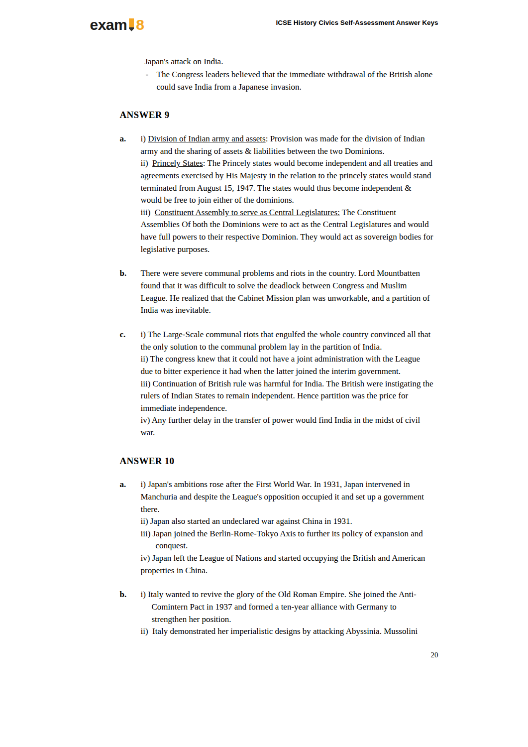exam 8
ICSE History Civics Self-Assessment Answer Keys
Japan's attack on India.
-
The Congress leaders believed that the immediate withdrawal of the British alone could save India from a Japanese invasion.
ANSWER 9
a.
i) Division of Indian army and assets: Provision was made for the division of Indian army and the sharing of assets & liabilities between the two Dominions.
ii) Princely States: The Princely states would become independent and all treaties and agreements exercised by His Majesty in the relation to the princely states would stand terminated from August 15, 1947. The states would thus become independent & would be free to join either of the dominions.
iii) Constituent Assembly to serve as Central Legislatures: The Constituent Assemblies Of both the Dominions were to act as the Central Legislatures and would have full powers to their respective Dominion. They would act as sovereign bodies for legislative purposes.
b.
There were severe communal problems and riots in the country. Lord Mountbatten found that it was difficult to solve the deadlock between Congress and Muslim League. He realized that the Cabinet Mission plan was unworkable, and a partition of India was inevitable.
c.
i) The Large-Scale communal riots that engulfed the whole country convinced all that the only solution to the communal problem lay in the partition of India.
ii) The congress knew that it could not have a joint administration with the League due to bitter experience it had when the latter joined the interim government.
iii) Continuation of British rule was harmful for India. The British were instigating the rulers of Indian States to remain independent. Hence partition was the price for immediate independence.
iv) Any further delay in the transfer of power would find India in the midst of civil war.
ANSWER 10
a.
i) Japan's ambitions rose after the First World War. In 1931, Japan intervened in Manchuria and despite the League's opposition occupied it and set up a government there.
ii) Japan also started an undeclared war against China in 1931.
iii) Japan joined the Berlin-Rome-Tokyo Axis to further its policy of expansion and conquest.
iv) Japan left the League of Nations and started occupying the British and American properties in China.
b.
i) Italy wanted to revive the glory of the Old Roman Empire. She joined the Anti-Comintern Pact in 1937 and formed a ten-year alliance with Germany to strengthen her position.
ii) Italy demonstrated her imperialistic designs by attacking Abyssinia. Mussolini
20